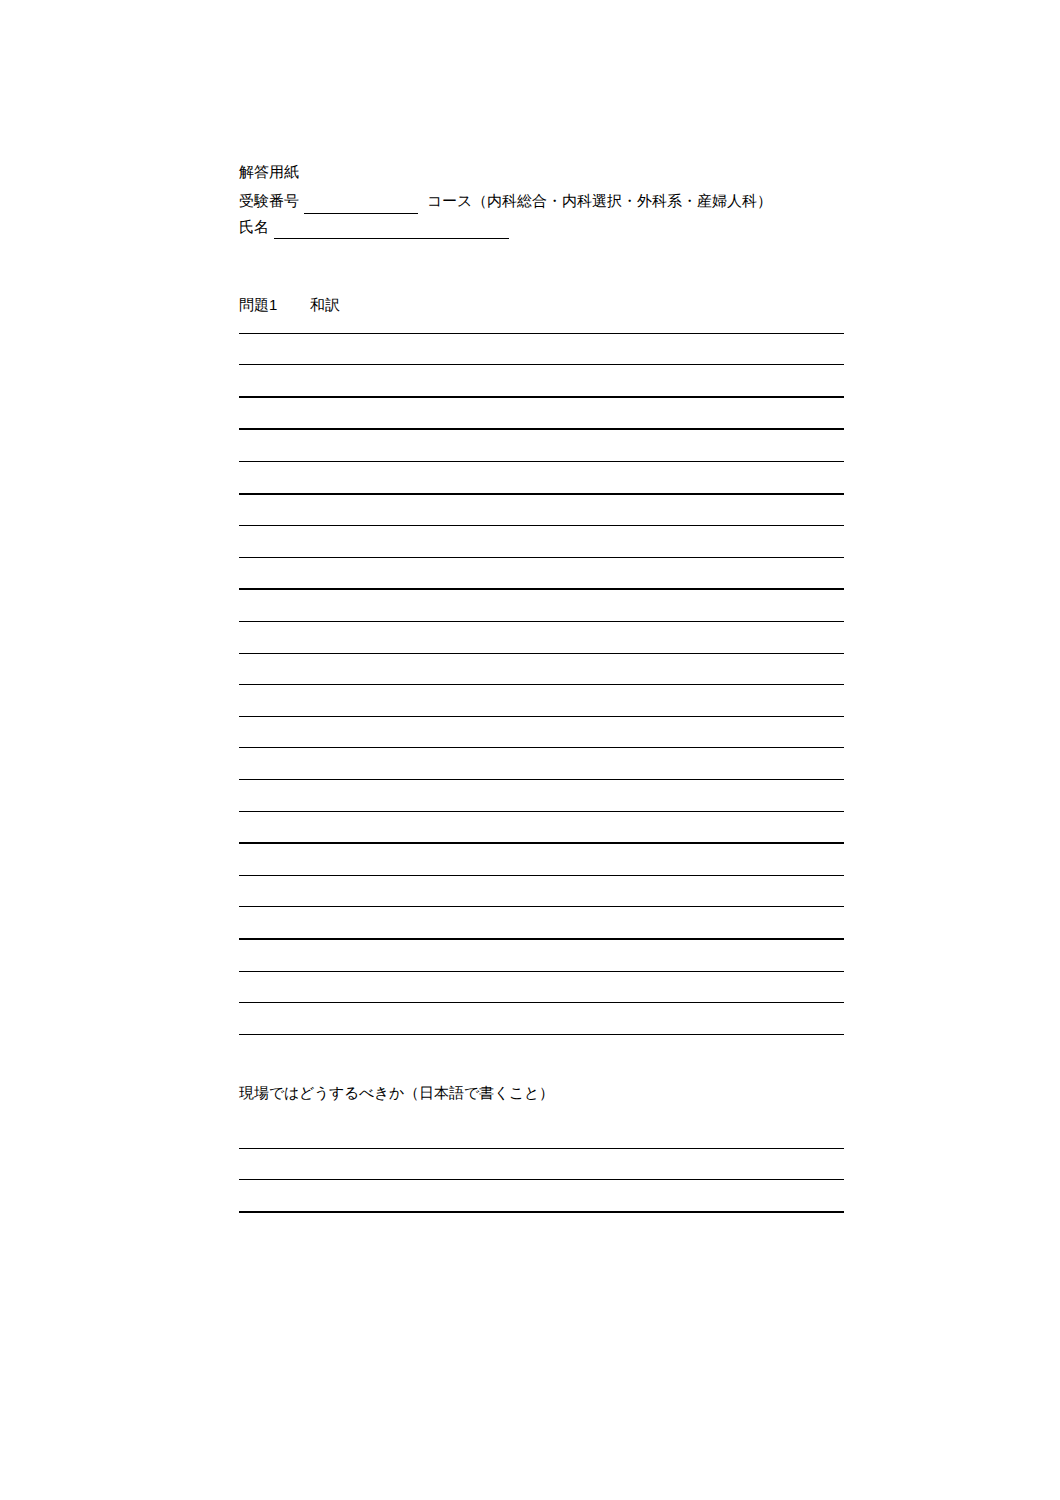解答用紙
受験番号 コース（内科総合・内科選択・外科系・産婦人科）
氏名
問題1 和訳
現場ではどうするべきか（日本語で書くこと）